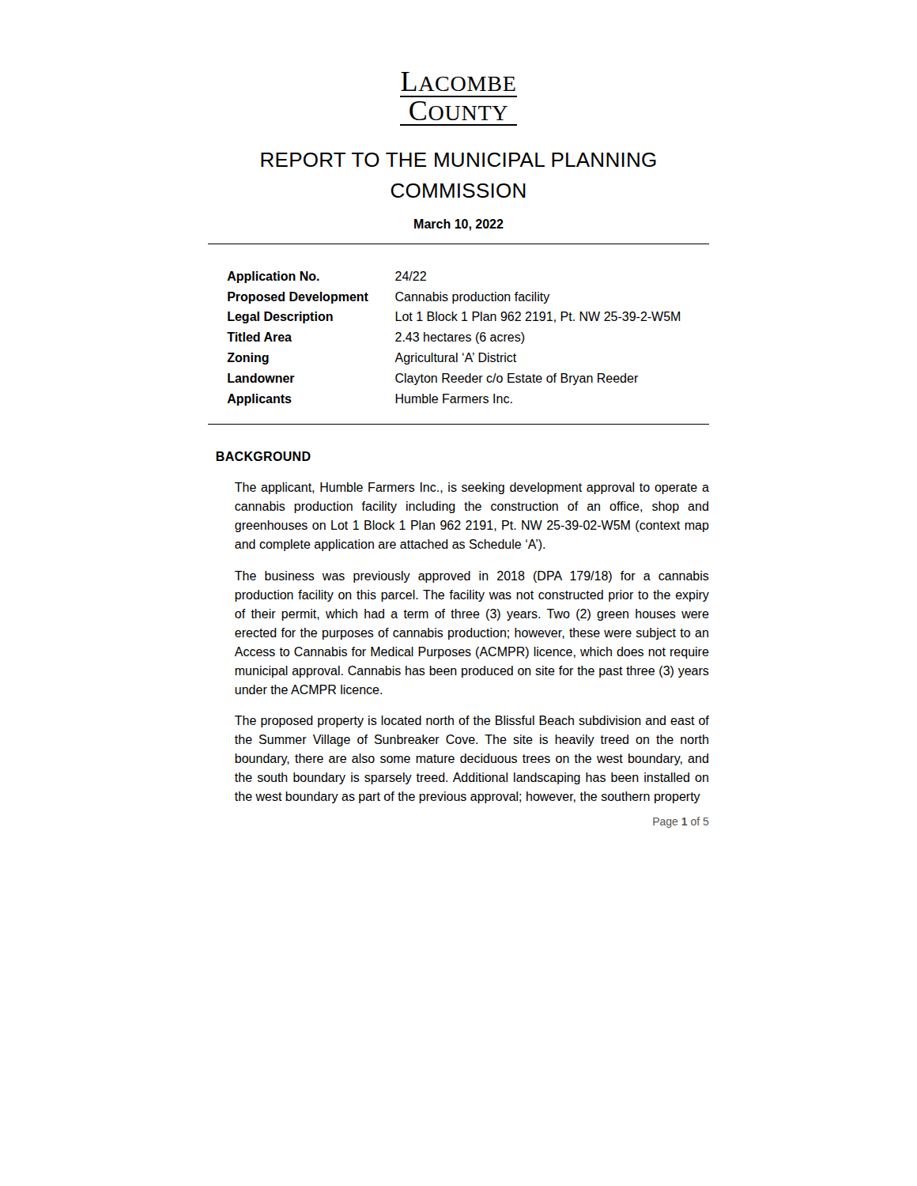LACOMBE COUNTY
REPORT TO THE MUNICIPAL PLANNING COMMISSION
March 10, 2022
| Application No. | 24/22 |
| Proposed Development | Cannabis production facility |
| Legal Description | Lot 1 Block 1 Plan 962 2191, Pt. NW 25-39-2-W5M |
| Titled Area | 2.43 hectares (6 acres) |
| Zoning | Agricultural ‘A’ District |
| Landowner | Clayton Reeder c/o Estate of Bryan Reeder |
| Applicants | Humble Farmers Inc. |
BACKGROUND
The applicant, Humble Farmers Inc., is seeking development approval to operate a cannabis production facility including the construction of an office, shop and greenhouses on Lot 1 Block 1 Plan 962 2191, Pt. NW 25-39-02-W5M (context map and complete application are attached as Schedule ‘A’).
The business was previously approved in 2018 (DPA 179/18) for a cannabis production facility on this parcel. The facility was not constructed prior to the expiry of their permit, which had a term of three (3) years. Two (2) green houses were erected for the purposes of cannabis production; however, these were subject to an Access to Cannabis for Medical Purposes (ACMPR) licence, which does not require municipal approval. Cannabis has been produced on site for the past three (3) years under the ACMPR licence.
The proposed property is located north of the Blissful Beach subdivision and east of the Summer Village of Sunbreaker Cove. The site is heavily treed on the north boundary, there are also some mature deciduous trees on the west boundary, and the south boundary is sparsely treed. Additional landscaping has been installed on the west boundary as part of the previous approval; however, the southern property
Page 1 of 5